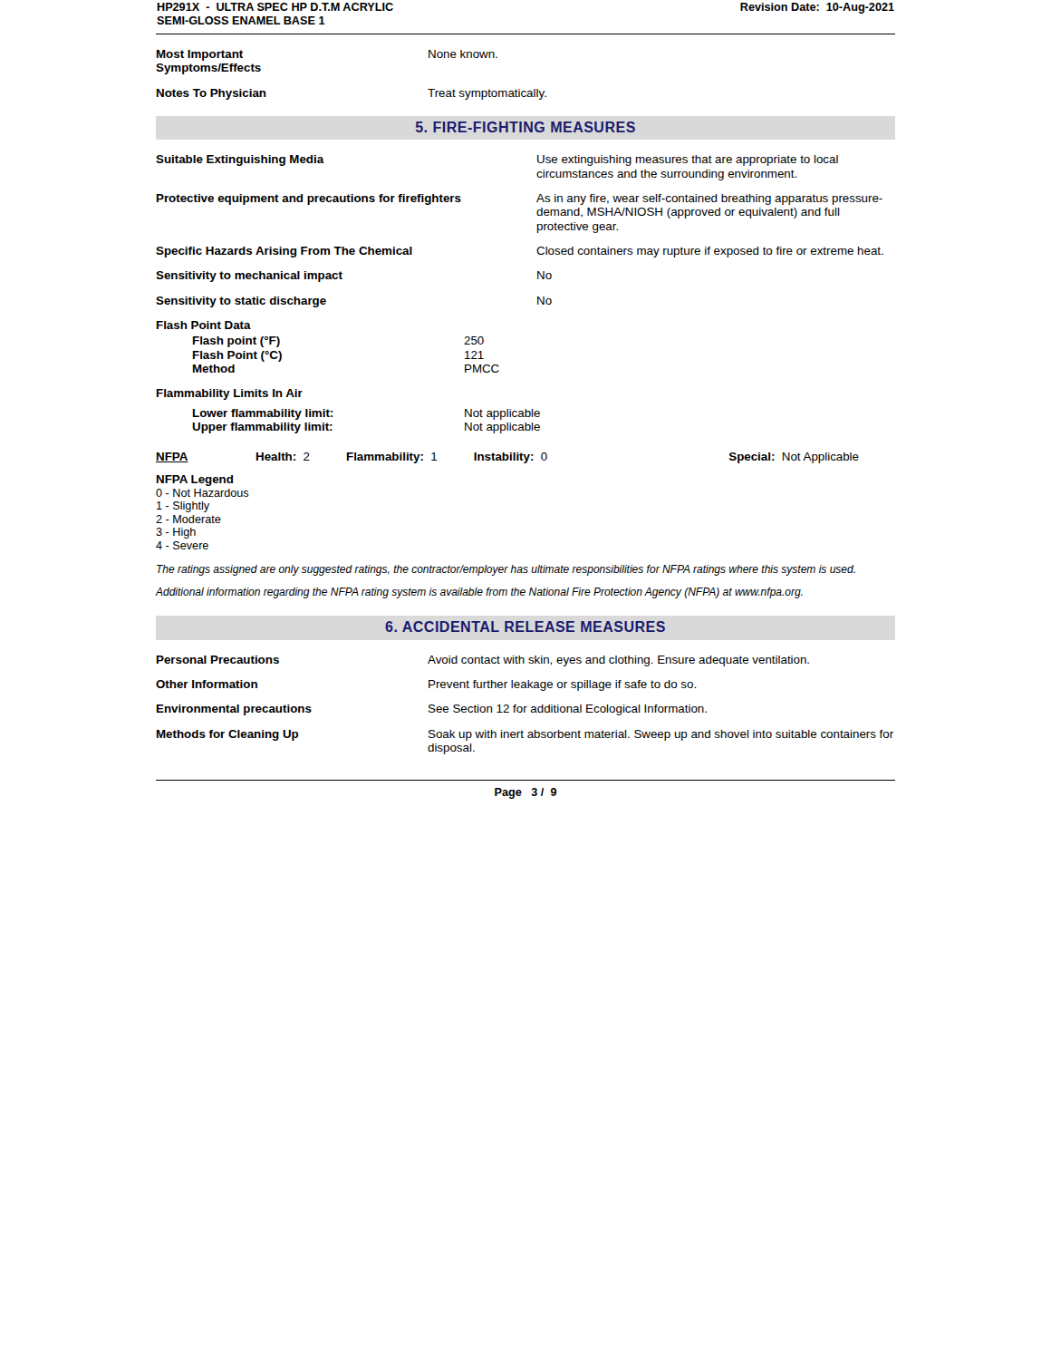| HP291X - ULTRA SPEC HP D.T.M ACRYLIC SEMI-GLOSS ENAMEL BASE 1 | Revision Date: 10-Aug-2021 |
Most Important
Symptoms/Effects
None known.
Notes To Physician
Treat symptomatically.
5. FIRE-FIGHTING MEASURES
Suitable Extinguishing Media
Use extinguishing measures that are appropriate to local circumstances and the surrounding environment.
Protective equipment and precautions for firefighters
As in any fire, wear self-contained breathing apparatus pressure-demand, MSHA/NIOSH (approved or equivalent) and full protective gear.
Specific Hazards Arising From The Chemical
Closed containers may rupture if exposed to fire or extreme heat.
Sensitivity to mechanical impact
No
Sensitivity to static discharge
No
Flash Point Data
Flash point (°F)
250
Flash Point (°C)
121
Method
PMCC
Flammability Limits In Air
Lower flammability limit:
Not applicable
Upper flammability limit:
Not applicable
NFPA
Health: 2
Flammability: 1
Instability: 0
Special: Not Applicable
NFPA Legend
0 - Not Hazardous
1 - Slightly
2 - Moderate
3 - High
4 - Severe
The ratings assigned are only suggested ratings, the contractor/employer has ultimate responsibilities for NFPA ratings where this system is used.
Additional information regarding the NFPA rating system is available from the National Fire Protection Agency (NFPA) at www.nfpa.org.
6. ACCIDENTAL RELEASE MEASURES
Personal Precautions
Avoid contact with skin, eyes and clothing. Ensure adequate ventilation.
Other Information
Prevent further leakage or spillage if safe to do so.
Environmental precautions
See Section 12 for additional Ecological Information.
Methods for Cleaning Up
Soak up with inert absorbent material. Sweep up and shovel into suitable containers for disposal.
Page 3 / 9